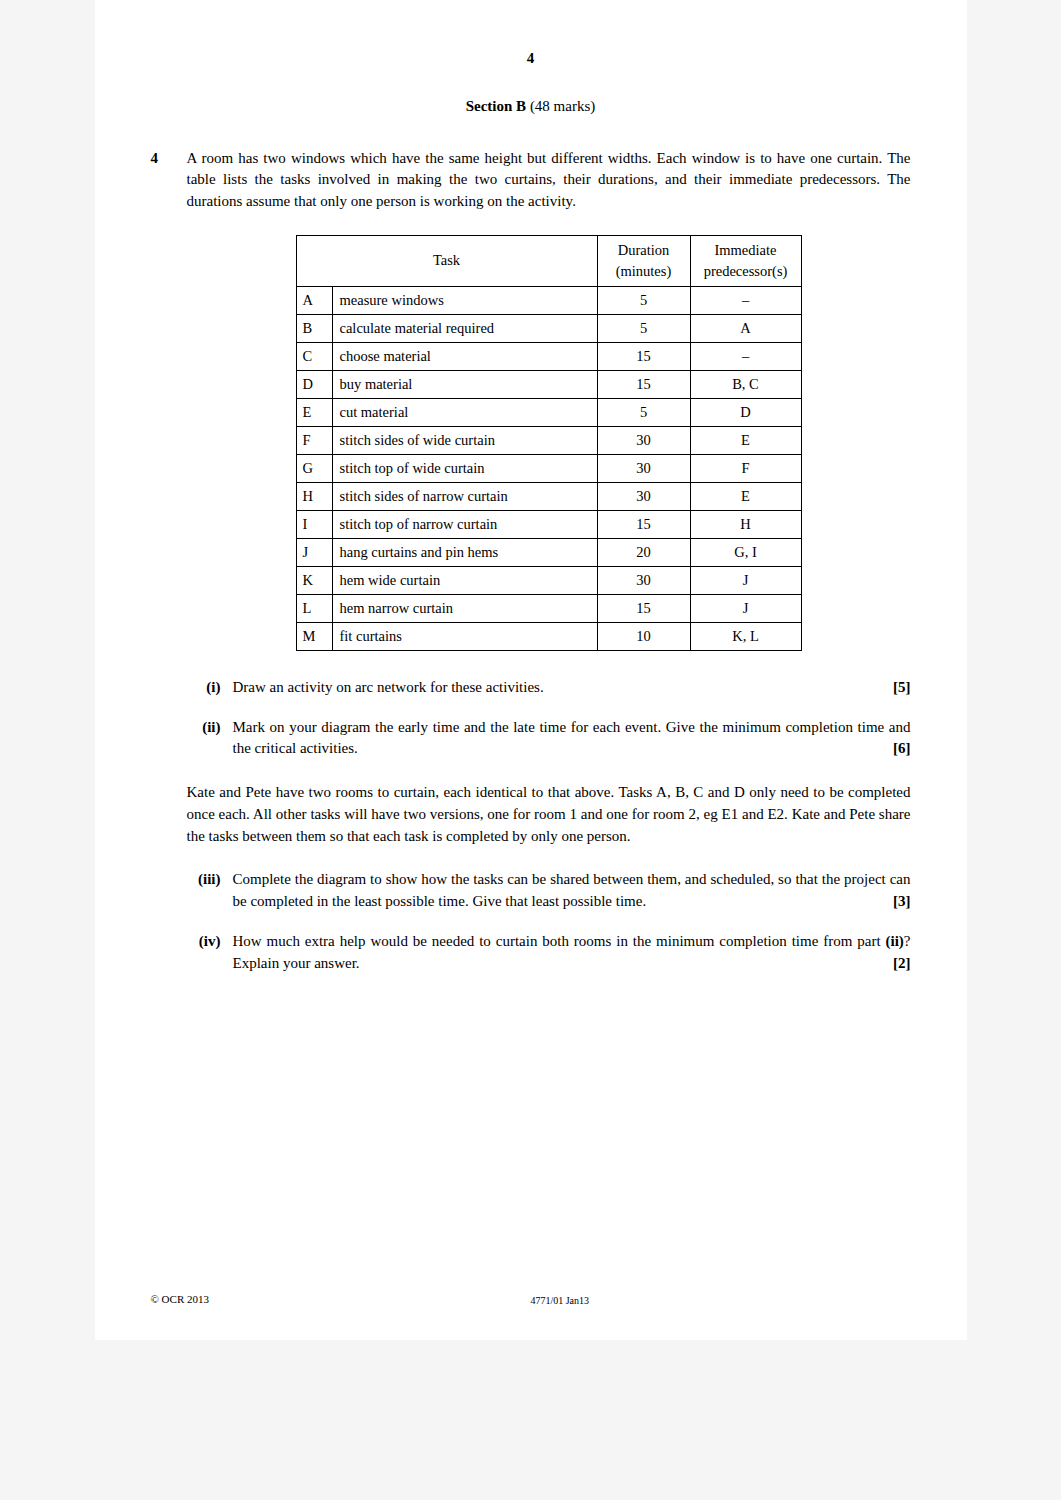4
Section B (48 marks)
4
A room has two windows which have the same height but different widths. Each window is to have one curtain. The table lists the tasks involved in making the two curtains, their durations, and their immediate predecessors. The durations assume that only one person is working on the activity.
| Task | Duration (minutes) | Immediate predecessor(s) |
| --- | --- | --- |
| A | measure windows | 5 | – |
| B | calculate material required | 5 | A |
| C | choose material | 15 | – |
| D | buy material | 15 | B, C |
| E | cut material | 5 | D |
| F | stitch sides of wide curtain | 30 | E |
| G | stitch top of wide curtain | 30 | F |
| H | stitch sides of narrow curtain | 30 | E |
| I | stitch top of narrow curtain | 15 | H |
| J | hang curtains and pin hems | 20 | G, I |
| K | hem wide curtain | 30 | J |
| L | hem narrow curtain | 15 | J |
| M | fit curtains | 10 | K, L |
(i) Draw an activity on arc network for these activities. [5]
(ii) Mark on your diagram the early time and the late time for each event. Give the minimum completion time and the critical activities. [6]
Kate and Pete have two rooms to curtain, each identical to that above. Tasks A, B, C and D only need to be completed once each. All other tasks will have two versions, one for room 1 and one for room 2, eg E1 and E2. Kate and Pete share the tasks between them so that each task is completed by only one person.
(iii) Complete the diagram to show how the tasks can be shared between them, and scheduled, so that the project can be completed in the least possible time. Give that least possible time. [3]
(iv) How much extra help would be needed to curtain both rooms in the minimum completion time from part (ii)? Explain your answer. [2]
© OCR 2013
4771/01 Jan13